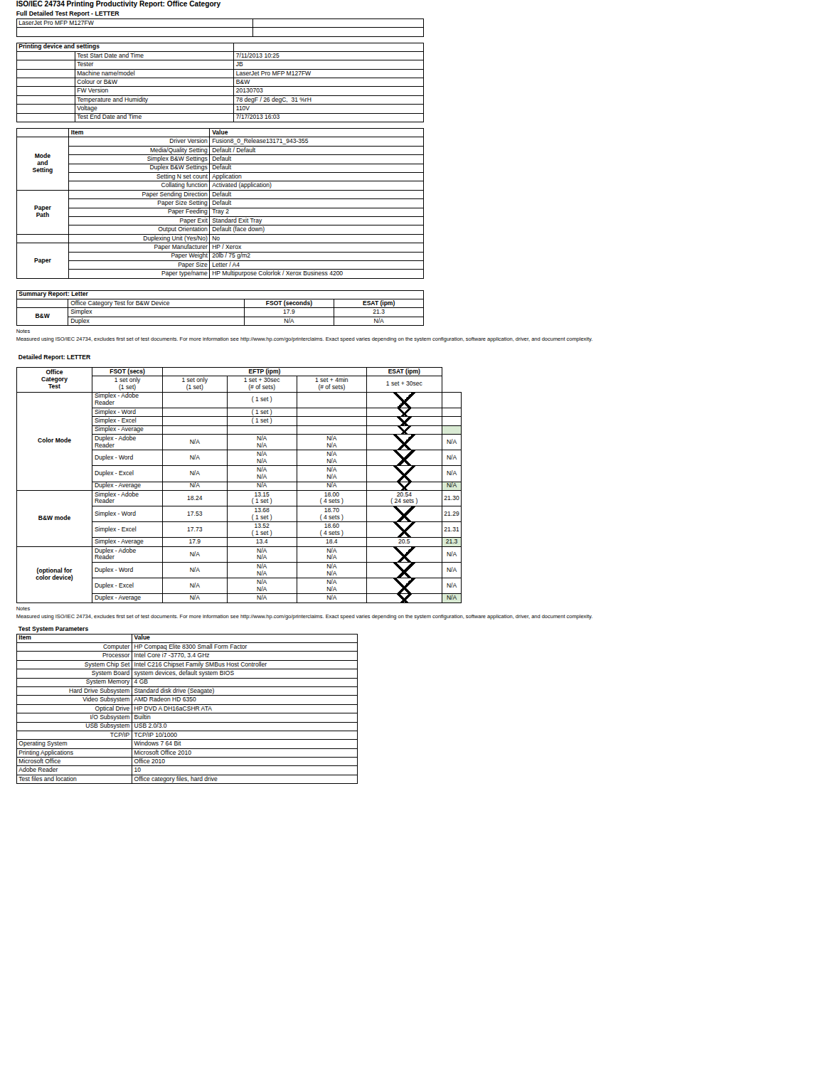ISO/IEC 24734 Printing Productivity Report: Office Category
Full Detailed Test Report - LETTER
| LaserJet Pro MFP M127FW | |
| Printing device and settings | |
| | Test Start Date and Time | 7/11/2013 10:25 |
| | Tester | JB |
| | Machine name/model | LaserJet Pro MFP M127FW |
| | Colour or B&W | B&W |
| | FW Version | 20130703 |
| | Temperature and Humidity | 78 degF / 26 degC, 31 %rH |
| | Voltage | 110V |
| | Test End Date and Time | 7/17/2013 16:03 |
| | Item | Value |
| Mode and Setting | Driver Version | Fusion8_0_Release13171_943-355 |
| Media/Quality Setting | Default / Default |
| Simplex B&W Settings | Default |
| Duplex B&W Settings | Default |
| Setting N set count | Application |
| Collating function | Activated (application) |
| Paper Path | Paper Sending Direction | Default |
| Paper Size Setting | Default |
| Paper Feeding | Tray 2 |
| Paper Exit | Standard Exit Tray |
| Output Orientation | Default (face down) |
| | Duplexing Unit (Yes/No) | No |
| Paper | Paper Manufacturer | HP / Xerox |
| Paper Weight | 20lb / 75 g/m2 |
| Paper Size | Letter / A4 |
| Paper type/name | HP Multipurpose Colorlok / Xerox Business 4200 |
| Summary Report: Letter | | |
| | Office Category Test for B&W Device | FSOT (seconds) | ESAT (ipm) |
| B&W | Simplex | 17.9 | 21.3 |
| Duplex | N/A | N/A |
Notes
Measured using ISO/IEC 24734, excludes first set of test documents. For more information see http://www.hp.com/go/printerclaims. Exact speed varies depending on the system configuration, software application, driver, and document complexity.
| Detailed Report: LETTER |
| Office Category Test | FSOT (secs) | EFTP (ipm) | ESAT (ipm) |
| 1 set only (1 set) | 1 set only (1 set) | 1 set + 30sec (# of sets) | 1 set + 4min (# of sets) | 1 set + 30sec |
| Color Mode | Simplex - Adobe Reader | | ( 1 set ) | | | |
| Simplex - Word | | ( 1 set ) | | | |
| Simplex - Excel | | ( 1 set ) | | | |
| Simplex - Average | | | | | |
| Duplex - Adobe Reader | N/A | N/A N/A | N/A N/A | | N/A |
| Duplex - Word | N/A | N/A N/A | N/A N/A | | N/A |
| Duplex - Excel | N/A | N/A N/A | N/A N/A | | N/A |
| Duplex - Average | N/A | N/A | N/A | | N/A |
| B&W mode | Simplex - Adobe Reader | 18.24 | 13.15 ( 1 set ) | 18.00 ( 4 sets ) | 20.54 ( 24 sets ) | 21.30 |
| Simplex - Word | 17.53 | 13.68 ( 1 set ) | 18.70 ( 4 sets ) | | 21.29 |
| Simplex - Excel | 17.73 | 13.52 ( 1 set ) | 18.60 ( 4 sets ) | | 21.31 |
| Simplex - Average | 17.9 | 13.4 | 18.4 | 20.5 | 21.3 |
| (optional for color device) | Duplex - Adobe Reader | N/A | N/A N/A | N/A N/A | | N/A |
| Duplex - Word | N/A | N/A N/A | N/A N/A | | N/A |
| Duplex - Excel | N/A | N/A N/A | N/A N/A | | N/A |
| Duplex - Average | N/A | N/A | N/A | | N/A |
Notes
Measured using ISO/IEC 24734, excludes first set of test documents. For more information see http://www.hp.com/go/printerclaims. Exact speed varies depending on the system configuration, software application, driver, and document complexity.
| Test System Parameters |
| Item | Value |
| Computer | HP Compaq Elite 8300 Small Form Factor |
| Processor | Intel Core i7 -3770, 3.4 GHz |
| System Chip Set | Intel C216 Chipset Family SMBus Host Controller |
| System Board | system devices, default system BIOS |
| System Memory | 4 GB |
| Hard Drive Subsystem | Standard disk drive (Seagate) |
| Video Subsystem | AMD Radeon HD 6350 |
| Optical Drive | HP DVD A DH16aCSHR ATA |
| I/O Subsystem | Builtin |
| USB Subsystem | USB 2.0/3.0 |
| TCP/IP | TCP/IP 10/1000 |
| Operating System | Windows 7 64 Bit |
| Printing Applications | Microsoft Office 2010 |
| Microsoft Office | Office 2010 |
| Adobe Reader | 10 |
| Test files and location | Office category files, hard drive |